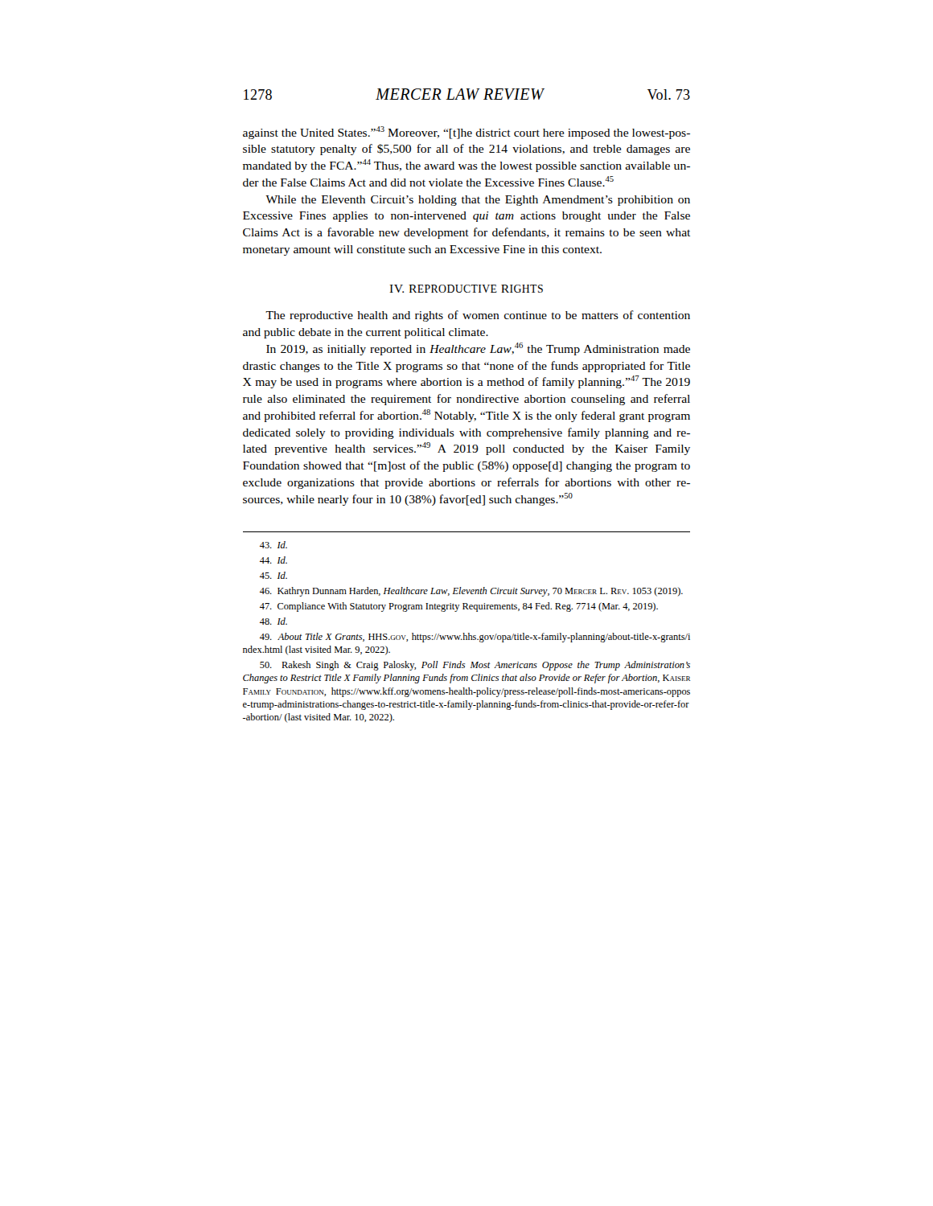1278 MERCER LAW REVIEW Vol. 73
against the United States.”43 Moreover, “[t]he district court here imposed the lowest-possible statutory penalty of $5,500 for all of the 214 violations, and treble damages are mandated by the FCA.”44 Thus, the award was the lowest possible sanction available under the False Claims Act and did not violate the Excessive Fines Clause.45
While the Eleventh Circuit’s holding that the Eighth Amendment’s prohibition on Excessive Fines applies to non-intervened qui tam actions brought under the False Claims Act is a favorable new development for defendants, it remains to be seen what monetary amount will constitute such an Excessive Fine in this context.
IV. REPRODUCTIVE RIGHTS
The reproductive health and rights of women continue to be matters of contention and public debate in the current political climate.
In 2019, as initially reported in Healthcare Law,46 the Trump Administration made drastic changes to the Title X programs so that “none of the funds appropriated for Title X may be used in programs where abortion is a method of family planning.”47 The 2019 rule also eliminated the requirement for nondirective abortion counseling and referral and prohibited referral for abortion.48 Notably, “Title X is the only federal grant program dedicated solely to providing individuals with comprehensive family planning and related preventive health services.”49 A 2019 poll conducted by the Kaiser Family Foundation showed that “[m]ost of the public (58%) oppose[d] changing the program to exclude organizations that provide abortions or referrals for abortions with other resources, while nearly four in 10 (38%) favor[ed] such changes.”50
43. Id.
44. Id.
45. Id.
46. Kathryn Dunnam Harden, Healthcare Law, Eleventh Circuit Survey, 70 Mercer L. Rev. 1053 (2019).
47. Compliance With Statutory Program Integrity Requirements, 84 Fed. Reg. 7714 (Mar. 4, 2019).
48. Id.
49. About Title X Grants, HHS.gov, https://www.hhs.gov/opa/title-x-family-planning/about-title-x-grants/index.html (last visited Mar. 9, 2022).
50. Rakesh Singh & Craig Palosky, Poll Finds Most Americans Oppose the Trump Administration’s Changes to Restrict Title X Family Planning Funds from Clinics that also Provide or Refer for Abortion, Kaiser Family Foundation, https://www.kff.org/womens-health-policy/press-release/poll-finds-most-americans-oppose-trump-administrations-changes-to-restrict-title-x-family-planning-funds-from-clinics-that-provide-or-refer-for-abortion/ (last visited Mar. 10, 2022).